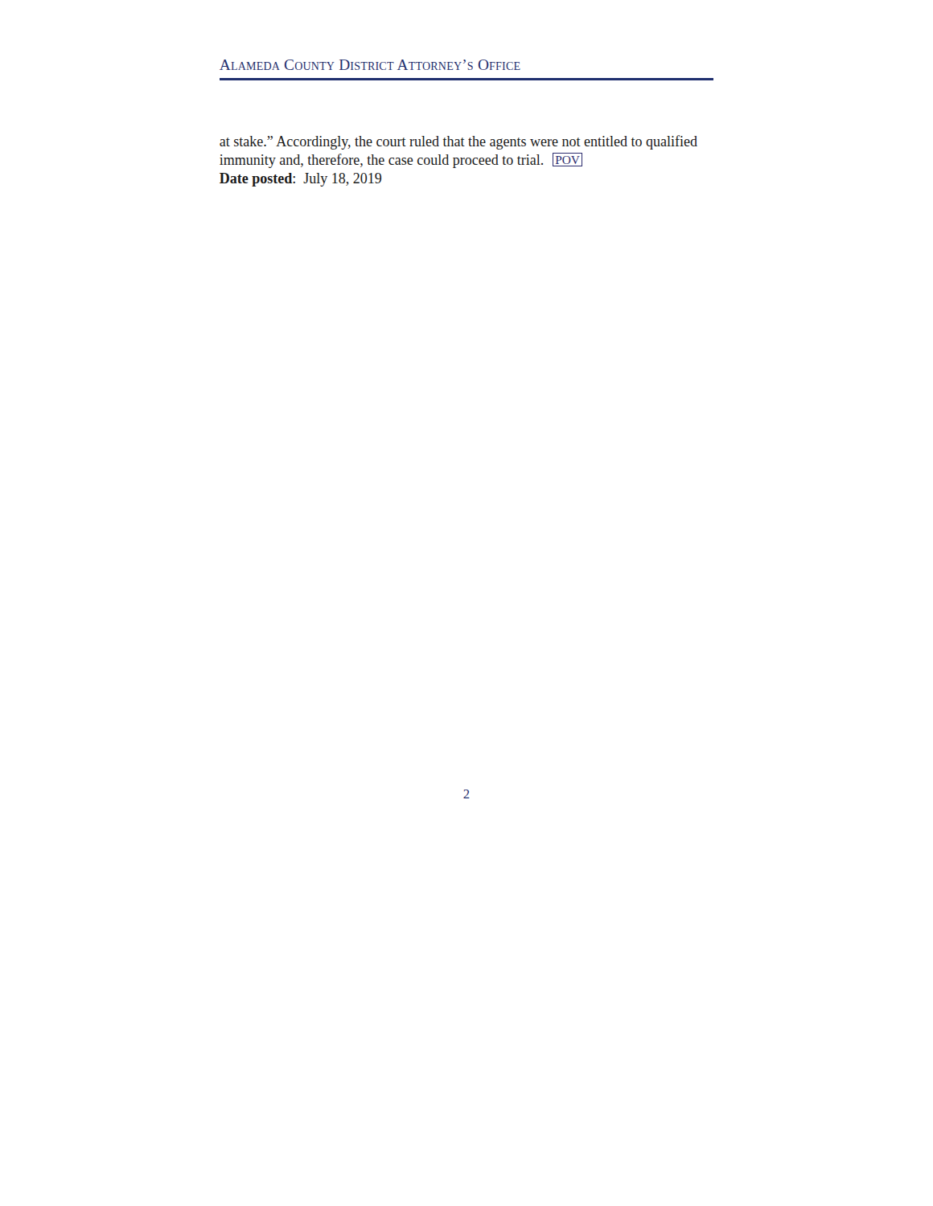Alameda County District Attorney’s Office
at stake.” Accordingly, the court ruled that the agents were not entitled to qualified immunity and, therefore, the case could proceed to trial. POV
Date posted: July 18, 2019
2